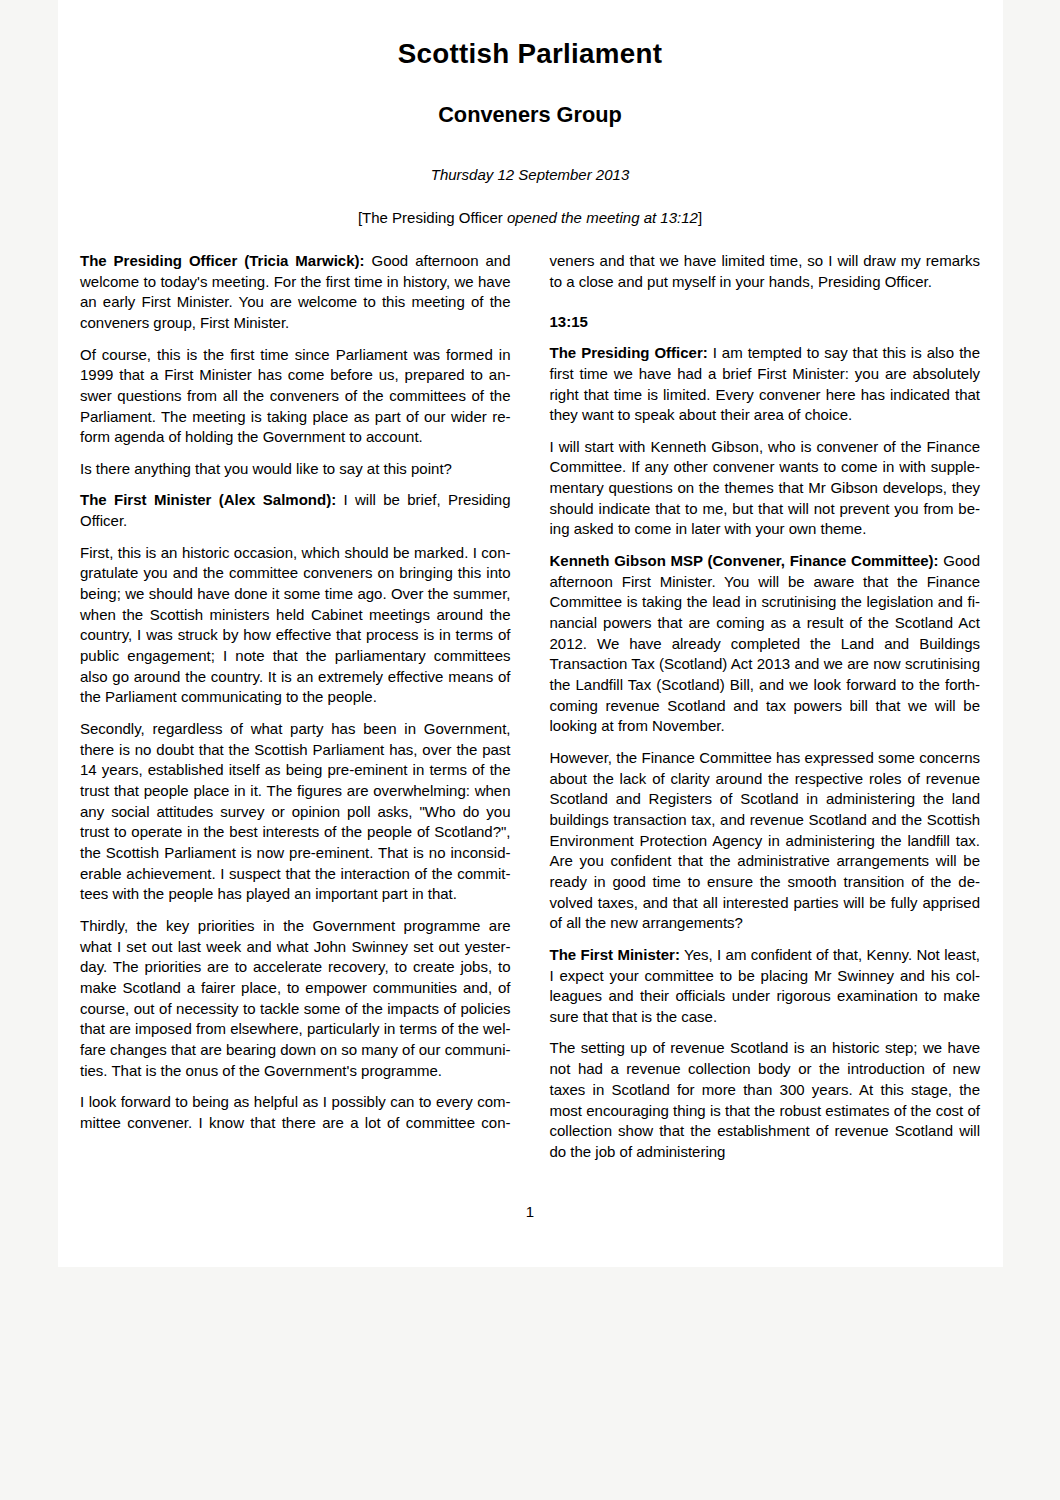Scottish Parliament
Conveners Group
Thursday 12 September 2013
[The Presiding Officer opened the meeting at 13:12]
The Presiding Officer (Tricia Marwick): Good afternoon and welcome to today's meeting. For the first time in history, we have an early First Minister. You are welcome to this meeting of the conveners group, First Minister.
Of course, this is the first time since Parliament was formed in 1999 that a First Minister has come before us, prepared to answer questions from all the conveners of the committees of the Parliament. The meeting is taking place as part of our wider reform agenda of holding the Government to account.
Is there anything that you would like to say at this point?
The First Minister (Alex Salmond): I will be brief, Presiding Officer.
First, this is an historic occasion, which should be marked. I congratulate you and the committee conveners on bringing this into being; we should have done it some time ago. Over the summer, when the Scottish ministers held Cabinet meetings around the country, I was struck by how effective that process is in terms of public engagement; I note that the parliamentary committees also go around the country. It is an extremely effective means of the Parliament communicating to the people.
Secondly, regardless of what party has been in Government, there is no doubt that the Scottish Parliament has, over the past 14 years, established itself as being pre-eminent in terms of the trust that people place in it. The figures are overwhelming: when any social attitudes survey or opinion poll asks, "Who do you trust to operate in the best interests of the people of Scotland?", the Scottish Parliament is now pre-eminent. That is no inconsiderable achievement. I suspect that the interaction of the committees with the people has played an important part in that.
Thirdly, the key priorities in the Government programme are what I set out last week and what John Swinney set out yesterday. The priorities are to accelerate recovery, to create jobs, to make Scotland a fairer place, to empower communities and, of course, out of necessity to tackle some of the impacts of policies that are imposed from elsewhere, particularly in terms of the welfare changes that are bearing down on so many of our communities. That is the onus of the Government's programme.
I look forward to being as helpful as I possibly can to every committee convener. I know that there are a lot of committee conveners and that we have limited time, so I will draw my remarks to a close and put myself in your hands, Presiding Officer.
13:15
The Presiding Officer: I am tempted to say that this is also the first time we have had a brief First Minister: you are absolutely right that time is limited. Every convener here has indicated that they want to speak about their area of choice.
I will start with Kenneth Gibson, who is convener of the Finance Committee. If any other convener wants to come in with supplementary questions on the themes that Mr Gibson develops, they should indicate that to me, but that will not prevent you from being asked to come in later with your own theme.
Kenneth Gibson MSP (Convener, Finance Committee): Good afternoon First Minister. You will be aware that the Finance Committee is taking the lead in scrutinising the legislation and financial powers that are coming as a result of the Scotland Act 2012. We have already completed the Land and Buildings Transaction Tax (Scotland) Act 2013 and we are now scrutinising the Landfill Tax (Scotland) Bill, and we look forward to the forthcoming revenue Scotland and tax powers bill that we will be looking at from November.
However, the Finance Committee has expressed some concerns about the lack of clarity around the respective roles of revenue Scotland and Registers of Scotland in administering the land buildings transaction tax, and revenue Scotland and the Scottish Environment Protection Agency in administering the landfill tax. Are you confident that the administrative arrangements will be ready in good time to ensure the smooth transition of the devolved taxes, and that all interested parties will be fully apprised of all the new arrangements?
The First Minister: Yes, I am confident of that, Kenny. Not least, I expect your committee to be placing Mr Swinney and his colleagues and their officials under rigorous examination to make sure that that is the case.
The setting up of revenue Scotland is an historic step; we have not had a revenue collection body or the introduction of new taxes in Scotland for more than 300 years. At this stage, the most encouraging thing is that the robust estimates of the cost of collection show that the establishment of revenue Scotland will do the job of administering
1